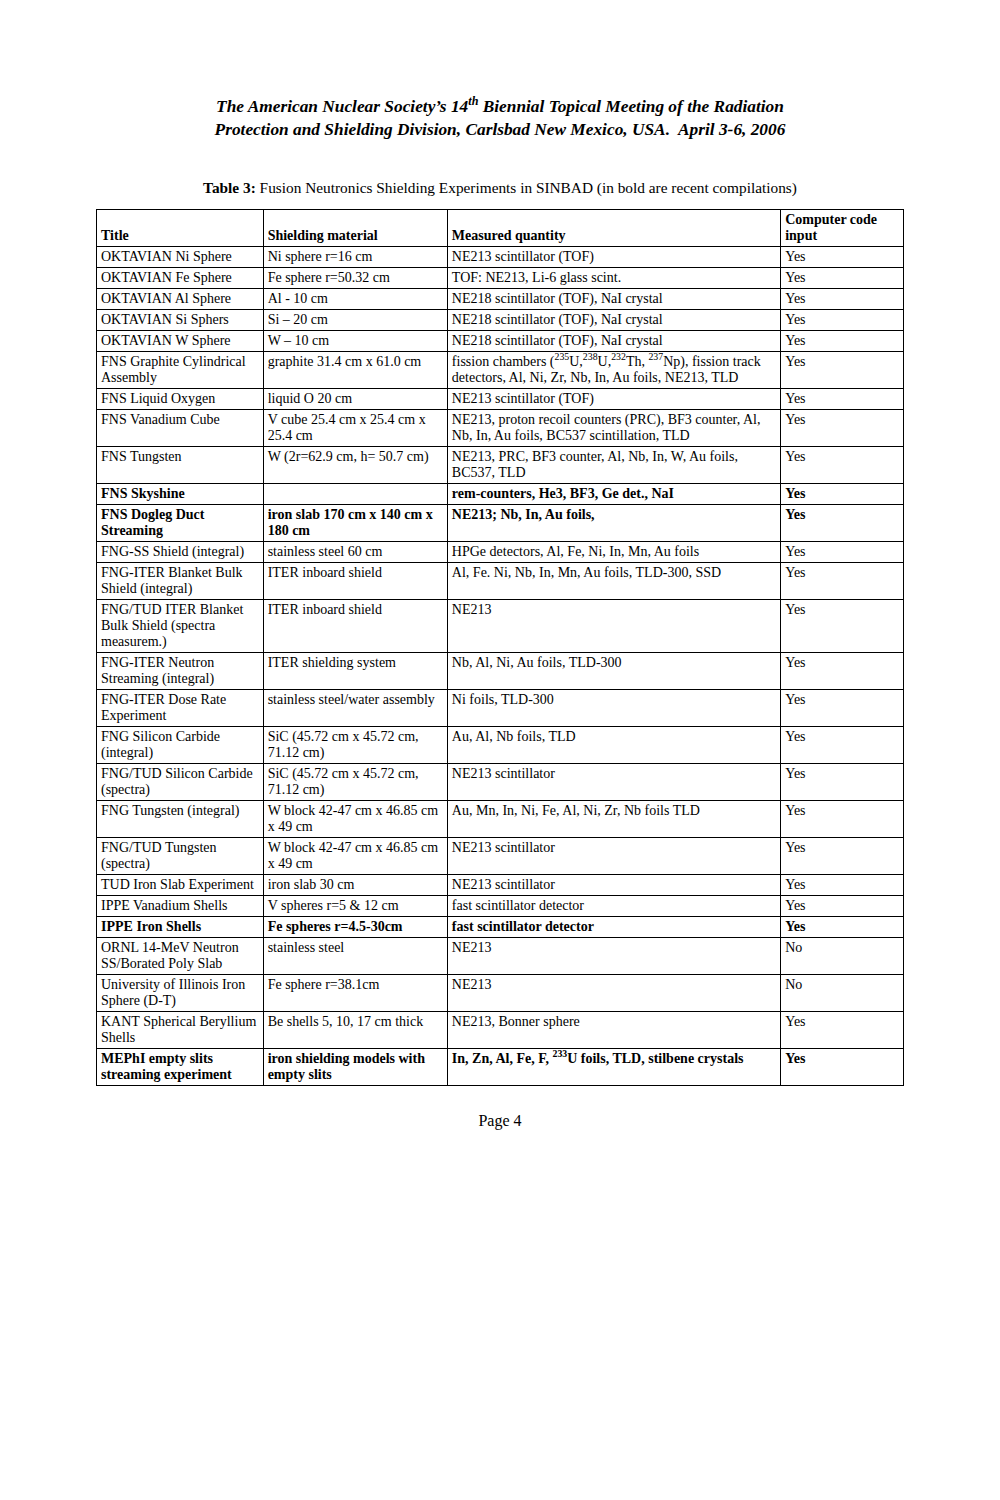The American Nuclear Society’s 14th Biennial Topical Meeting of the Radiation
Protection and Shielding Division, Carlsbad New Mexico, USA. April 3-6, 2006
Table 3: Fusion Neutronics Shielding Experiments in SINBAD (in bold are recent compilations)
| Title | Shielding material | Measured quantity | Computer code input |
| --- | --- | --- | --- |
| OKTAVIAN Ni Sphere | Ni sphere r=16 cm | NE213 scintillator (TOF) | Yes |
| OKTAVIAN Fe Sphere | Fe sphere r=50.32 cm | TOF: NE213, Li-6 glass scint. | Yes |
| OKTAVIAN Al Sphere | Al - 10 cm | NE218 scintillator (TOF), NaI crystal | Yes |
| OKTAVIAN Si Sphers | Si – 20 cm | NE218 scintillator (TOF), NaI crystal | Yes |
| OKTAVIAN W Sphere | W – 10 cm | NE218 scintillator (TOF), NaI crystal | Yes |
| FNS Graphite Cylindrical Assembly | graphite 31.4 cm x 61.0 cm | fission chambers ( 235 U, 238 U, 232 Th, 237 Np), fission track detectors, Al, Ni, Zr, Nb, In, Au foils, NE213, TLD | Yes |
| FNS Liquid Oxygen | liquid O 20 cm | NE213 scintillator (TOF) | Yes |
| FNS Vanadium Cube | V cube 25.4 cm x 25.4 cm x 25.4 cm | NE213, proton recoil counters (PRC), BF3 counter, Al, Nb, In, Au foils, BC537 scintillation, TLD | Yes |
| FNS Tungsten | W (2r=62.9 cm, h= 50.7 cm) | NE213, PRC, BF3 counter, Al, Nb, In, W, Au foils, BC537, TLD | Yes |
| FNS Skyshine | | rem-counters, He3, BF3, Ge det., NaI | Yes |
| FNS Dogleg Duct Streaming | iron slab 170 cm x 140 cm x 180 cm | NE213; Nb, In, Au foils, | Yes |
| FNG-SS Shield (integral) | stainless steel 60 cm | HPGe detectors, Al, Fe, Ni, In, Mn, Au foils | Yes |
| FNG-ITER Blanket Bulk Shield (integral) | ITER inboard shield | Al, Fe. Ni, Nb, In, Mn, Au foils, TLD-300, SSD | Yes |
| FNG/TUD ITER Blanket Bulk Shield (spectra measurem.) | ITER inboard shield | NE213 | Yes |
| FNG-ITER Neutron Streaming (integral) | ITER shielding system | Nb, Al, Ni, Au foils, TLD-300 | Yes |
| FNG-ITER Dose Rate Experiment | stainless steel/water assembly | Ni foils, TLD-300 | Yes |
| FNG Silicon Carbide (integral) | SiC (45.72 cm x 45.72 cm, 71.12 cm) | Au, Al, Nb foils, TLD | Yes |
| FNG/TUD Silicon Carbide (spectra) | SiC (45.72 cm x 45.72 cm, 71.12 cm) | NE213 scintillator | Yes |
| FNG Tungsten (integral) | W block 42-47 cm x 46.85 cm x 49 cm | Au, Mn, In, Ni, Fe, Al, Ni, Zr, Nb foils TLD | Yes |
| FNG/TUD Tungsten (spectra) | W block 42-47 cm x 46.85 cm x 49 cm | NE213 scintillator | Yes |
| TUD Iron Slab Experiment | iron slab 30 cm | NE213 scintillator | Yes |
| IPPE Vanadium Shells | V spheres r=5 & 12 cm | fast scintillator detector | Yes |
| IPPE Iron Shells | Fe spheres r=4.5-30cm | fast scintillator detector | Yes |
| ORNL 14-MeV Neutron SS/Borated Poly Slab | stainless steel | NE213 | No |
| University of Illinois Iron Sphere (D-T) | Fe sphere r=38.1cm | NE213 | No |
| KANT Spherical Beryllium Shells | Be shells 5, 10, 17 cm thick | NE213, Bonner sphere | Yes |
| MEPhI empty slits streaming experiment | iron shielding models with empty slits | In, Zn, Al, Fe, F, 233 U foils, TLD, stilbene crystals | Yes |
Page 4